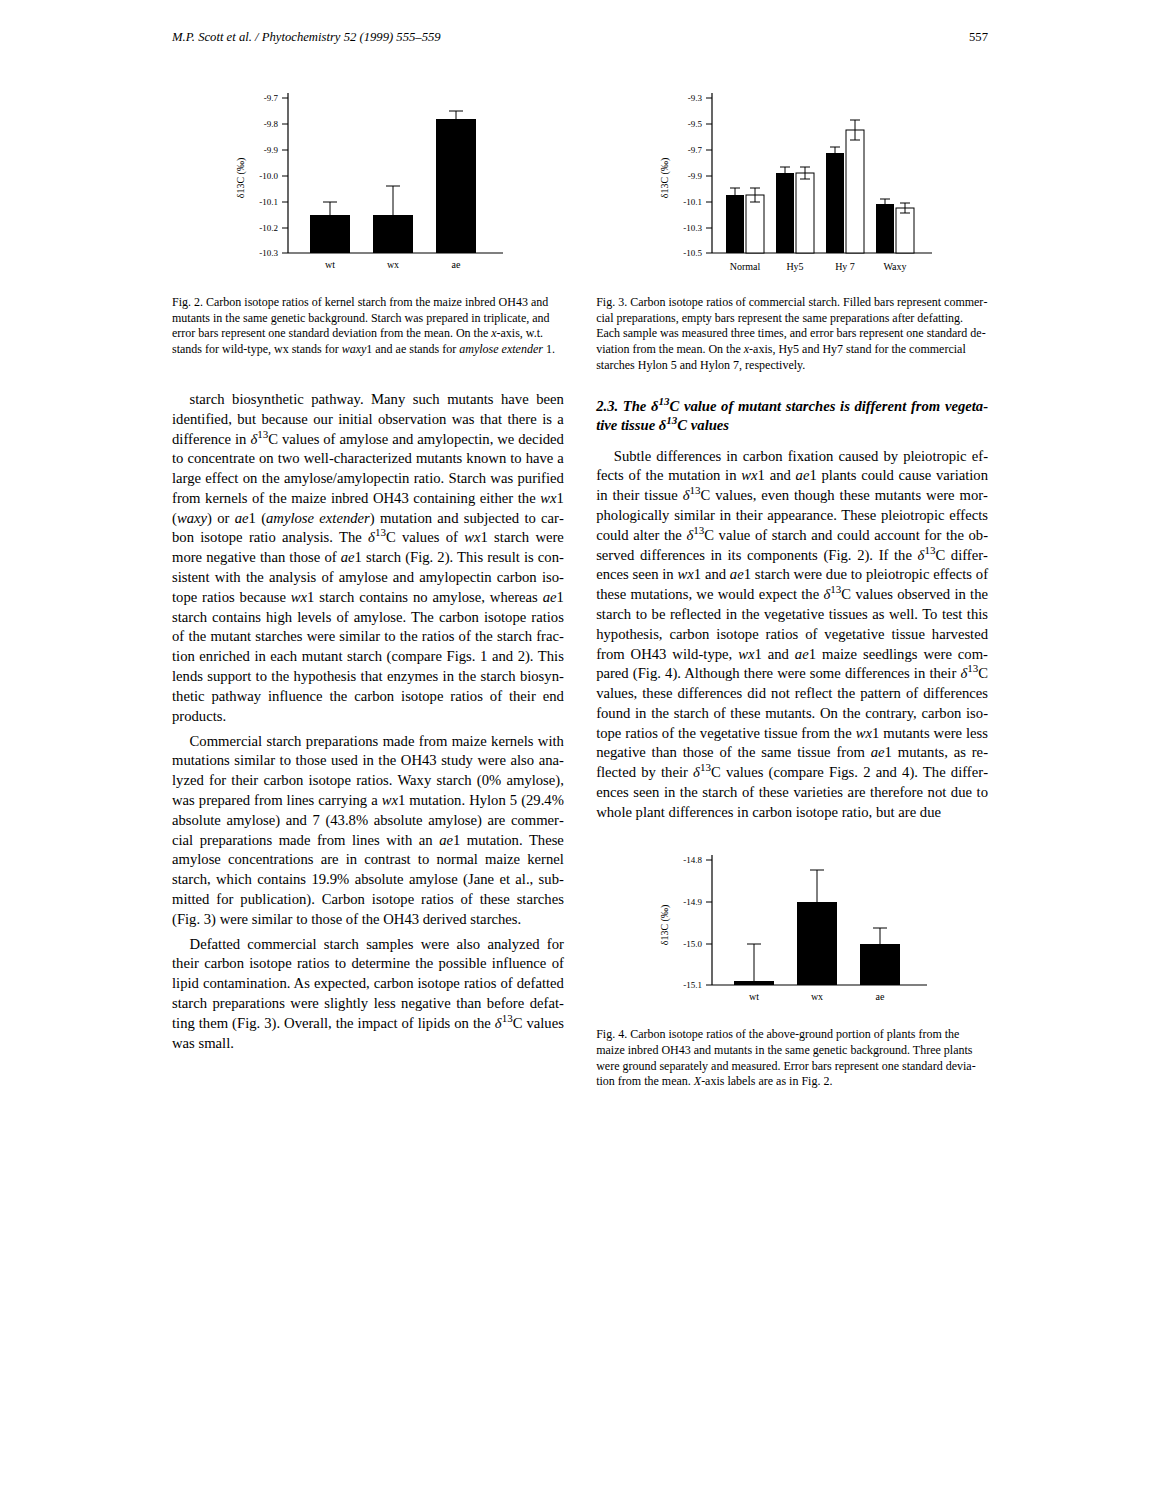M.P. Scott et al. / Phytochemistry 52 (1999) 555–559 557
-9.7 -9.8 -9.9 -10.0 -10.1 -10.2 -10.3 δ13C (‰) wt wx ae
Fig. 2. Carbon isotope ratios of kernel starch from the maize inbred OH43 and mutants in the same genetic background. Starch was prepared in triplicate, and error bars represent one standard deviation from the mean. On the x-axis, w.t. stands for wild-type, wx stands for waxy1 and ae stands for amylose extender 1.
starch biosynthetic pathway. Many such mutants have been identified, but because our initial observation was that there is a difference in δ13C values of amylose and amylopectin, we decided to concentrate on two well-characterized mutants known to have a large effect on the amylose/amylopectin ratio. Starch was purified from kernels of the maize inbred OH43 containing either the wx1 (waxy) or ae1 (amylose extender) mutation and subjected to carbon isotope ratio analysis. The δ13C values of wx1 starch were more negative than those of ae1 starch (Fig. 2). This result is consistent with the analysis of amylose and amylopectin carbon isotope ratios because wx1 starch contains no amylose, whereas ae1 starch contains high levels of amylose. The carbon isotope ratios of the mutant starches were similar to the ratios of the starch fraction enriched in each mutant starch (compare Figs. 1 and 2). This lends support to the hypothesis that enzymes in the starch biosynthetic pathway influence the carbon isotope ratios of their end products.
Commercial starch preparations made from maize kernels with mutations similar to those used in the OH43 study were also analyzed for their carbon isotope ratios. Waxy starch (0% amylose), was prepared from lines carrying a wx1 mutation. Hylon 5 (29.4% absolute amylose) and 7 (43.8% absolute amylose) are commercial preparations made from lines with an ae1 mutation. These amylose concentrations are in contrast to normal maize kernel starch, which contains 19.9% absolute amylose (Jane et al., submitted for publication). Carbon isotope ratios of these starches (Fig. 3) were similar to those of the OH43 derived starches.
Defatted commercial starch samples were also analyzed for their carbon isotope ratios to determine the possible influence of lipid contamination. As expected, carbon isotope ratios of defatted starch preparations were slightly less negative than before defatting them (Fig. 3). Overall, the impact of lipids on the δ13C values was small.
-9.3 -9.5 -9.7 -9.9 -10.1 -10.3 -10.5 δ13C (‰) Normal Hy5 Hy 7 Waxy
Fig. 3. Carbon isotope ratios of commercial starch. Filled bars represent commercial preparations, empty bars represent the same preparations after defatting. Each sample was measured three times, and error bars represent one standard deviation from the mean. On the x-axis, Hy5 and Hy7 stand for the commercial starches Hylon 5 and Hylon 7, respectively.
2.3. The δ13C value of mutant starches is different from vegetative tissue δ13C values
Subtle differences in carbon fixation caused by pleiotropic effects of the mutation in wx1 and ae1 plants could cause variation in their tissue δ13C values, even though these mutants were morphologically similar in their appearance. These pleiotropic effects could alter the δ13C value of starch and could account for the observed differences in its components (Fig. 2). If the δ13C differences seen in wx1 and ae1 starch were due to pleiotropic effects of these mutations, we would expect the δ13C values observed in the starch to be reflected in the vegetative tissues as well. To test this hypothesis, carbon isotope ratios of vegetative tissue harvested from OH43 wild-type, wx1 and ae1 maize seedlings were compared (Fig. 4). Although there were some differences in their δ13C values, these differences did not reflect the pattern of differences found in the starch of these mutants. On the contrary, carbon isotope ratios of the vegetative tissue from the wx1 mutants were less negative than those of the same tissue from ae1 mutants, as reflected by their δ13C values (compare Figs. 2 and 4). The differences seen in the starch of these varieties are therefore not due to whole plant differences in carbon isotope ratio, but are due
-14.8 -14.9 -15.0 -15.1 δ13C (‰) wt wx ae
Fig. 4. Carbon isotope ratios of the above-ground portion of plants from the maize inbred OH43 and mutants in the same genetic background. Three plants were ground separately and measured. Error bars represent one standard deviation from the mean. X-axis labels are as in Fig. 2.